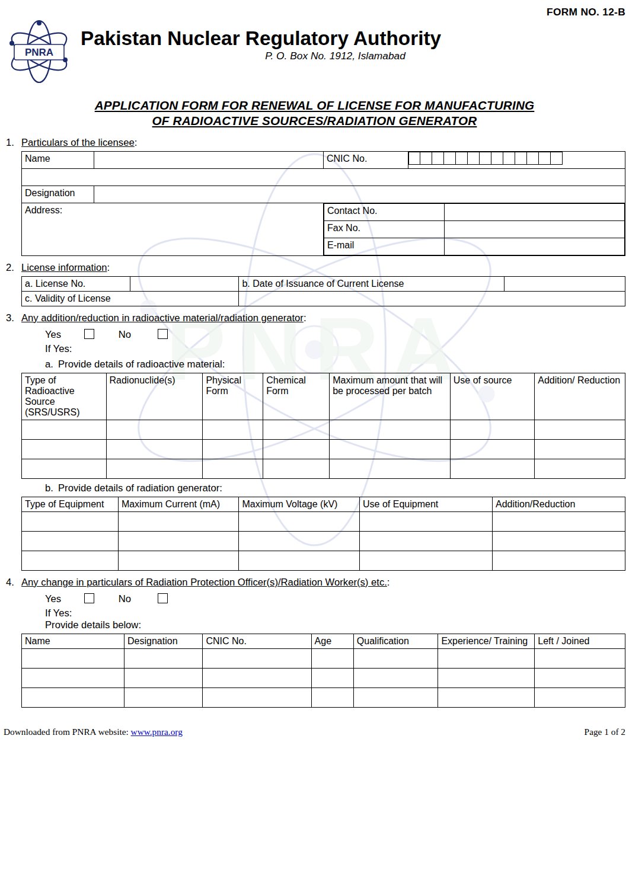P N R A
FORM NO. 12-B
PNRA
Pakistan Nuclear Regulatory Authority
P. O. Box No. 1912, Islamabad
APPLICATION FORM FOR RENEWAL OF LICENSE FOR MANUFACTURING
OF RADIOACTIVE SOURCES/RADIATION GENERATOR
Particulars of the licensee:
| Name | | CNIC No. | |
| Designation | |
| Address: | / Contact No. / / / Fax No. / / / E-mail / / |
License information:
| a. License No. | | b. Date of Issuance of Current License | |
| c. Validity of License | |
Any addition/reduction in radioactive material/radiation generator:
Yes No
If Yes:
a. Provide details of radioactive material:
| Type of Radioactive Source (SRS/USRS) | Radionuclide(s) | Physical Form | Chemical Form | Maximum amount that will be processed per batch | Use of source | Addition/ Reduction |
b. Provide details of radiation generator:
| Type of Equipment | Maximum Current (mA) | Maximum Voltage (kV) | Use of Equipment | Addition/Reduction |
Any change in particulars of Radiation Protection Officer(s)/Radiation Worker(s) etc.:
Yes No
If Yes:
Provide details below:
| Name | Designation | CNIC No. | Age | Qualification | Experience/ Training | Left / Joined |
Downloaded from PNRA website: www.pnra.org
Page 1 of 2